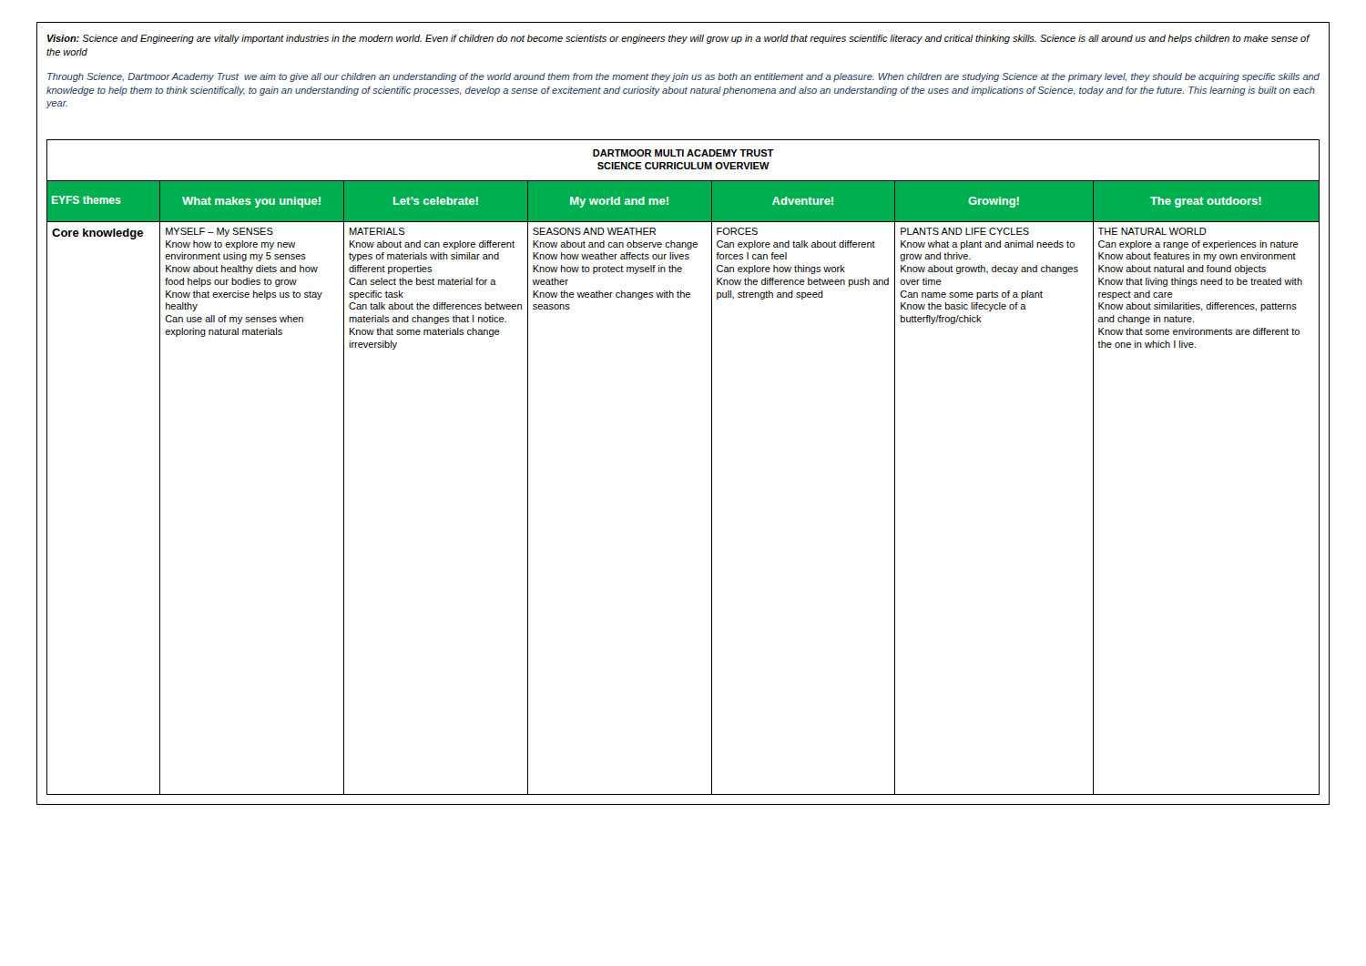Vision: Science and Engineering are vitally important industries in the modern world. Even if children do not become scientists or engineers they will grow up in a world that requires scientific literacy and critical thinking skills. Science is all around us and helps children to make sense of the world
Through Science, Dartmoor Academy Trust we aim to give all our children an understanding of the world around them from the moment they join us as both an entitlement and a pleasure. When children are studying Science at the primary level, they should be acquiring specific skills and knowledge to help them to think scientifically, to gain an understanding of scientific processes, develop a sense of excitement and curiosity about natural phenomena and also an understanding of the uses and implications of Science, today and for the future. This learning is built on each year.
| DARTMOOR MULTI ACADEMY TRUST SCIENCE CURRICULUM OVERVIEW |
| EYFS themes | What makes you unique! | Let’s celebrate! | My world and me! | Adventure! | Growing! | The great outdoors! |
| Core knowledge | MYSELF – My SENSES Know how to explore my new environment using my 5 senses Know about healthy diets and how food helps our bodies to grow Know that exercise helps us to stay healthy Can use all of my senses when exploring natural materials | MATERIALS Know about and can explore different types of materials with similar and different properties Can select the best material for a specific task Can talk about the differences between materials and changes that I notice. Know that some materials change irreversibly | SEASONS AND WEATHER Know about and can observe change Know how weather affects our lives Know how to protect myself in the weather Know the weather changes with the seasons | FORCES Can explore and talk about different forces I can feel Can explore how things work Know the difference between push and pull, strength and speed | PLANTS AND LIFE CYCLES Know what a plant and animal needs to grow and thrive. Know about growth, decay and changes over time Can name some parts of a plant Know the basic lifecycle of a butterfly/frog/chick | THE NATURAL WORLD Can explore a range of experiences in nature Know about features in my own environment Know about natural and found objects Know that living things need to be treated with respect and care Know about similarities, differences, patterns and change in nature. Know that some environments are different to the one in which I live. |